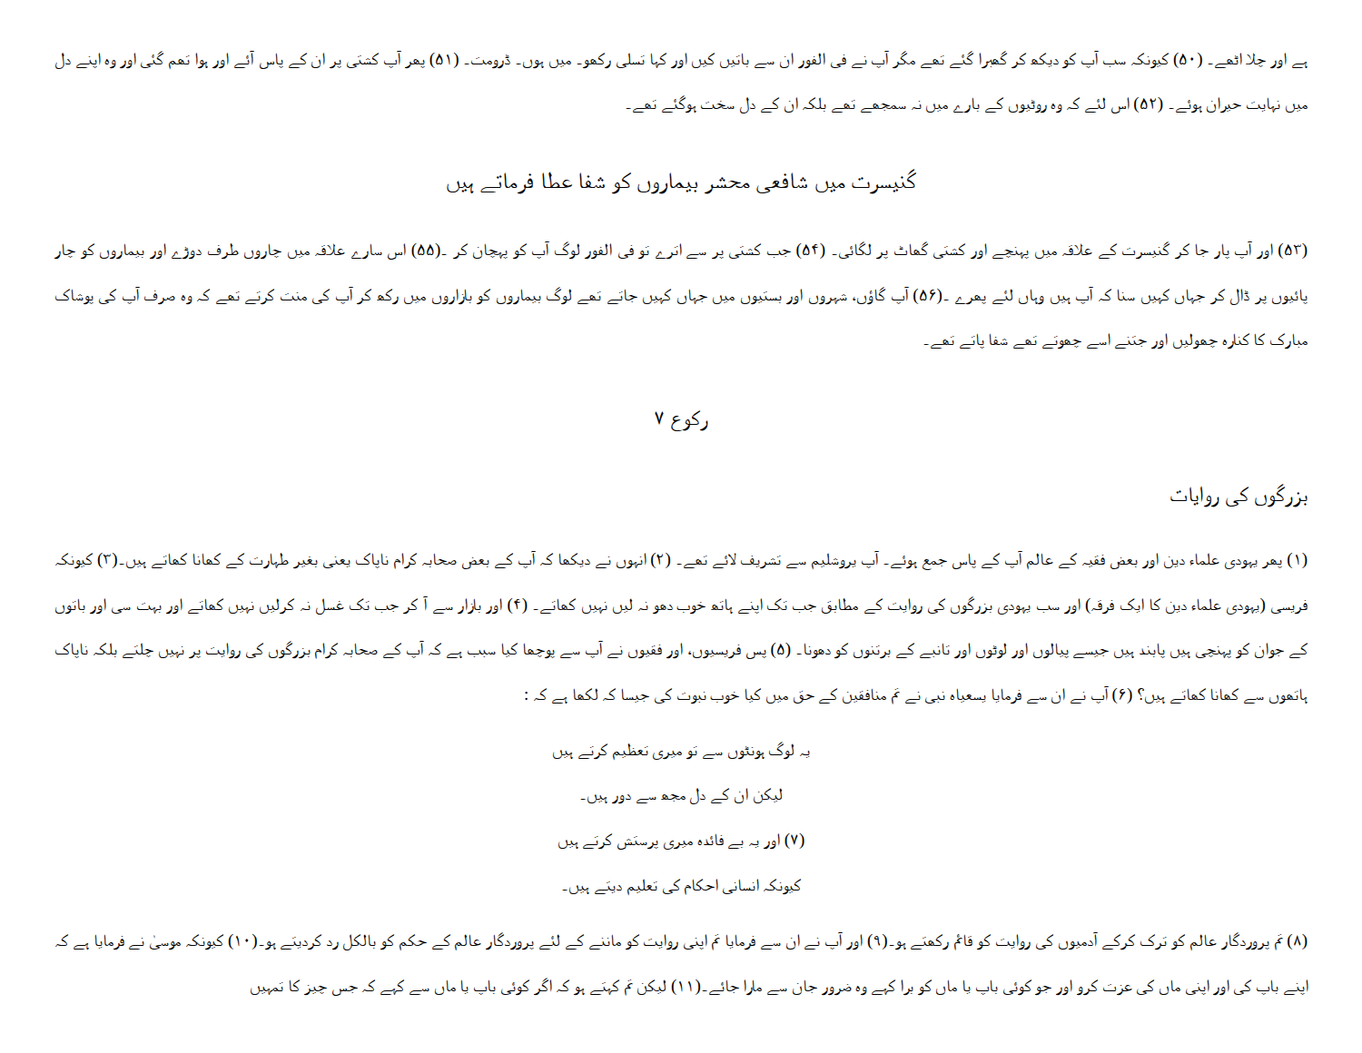ہے اور چلا اٹھے۔ (۵۰) کیونکہ سب آپ کو دیکھ کر گھبرا گئے تھے مگر آپ نے فی الفور ان سے باتیں کیں اور کہا تسلی رکھو۔ میں ہوں۔ ڈرومت۔ (۵۱) پھر آپ کشتی پر ان کے پاس آئے اور ہوا تھم گئی اور وہ اپنے دل میں نہایت حیران ہوئے۔ (۵۲) اس لئے کہ وہ روٹیوں کے بارے میں نہ سمجھے تھے بلکہ ان کے دل سخت ہوگئے تھے۔
گنیسرت میں شافعی محشر بیماروں کو شفا عطا فرماتے ہیں
(۵۳) اور آپ پار جا کر گنیسرت کے علاقہ میں پہنچے اور کشتی گھاٹ پر لگائی۔ (۵۴) جب کشتی پر سے اترے تو فی الفور لوگ آپ کو پہچان کر ۔(۵۵) اس سارے علاقہ میں چاروں طرف دوڑے اور بیماروں کو چار پائیوں پر ڈال کر جہاں کہیں سنا کہ آپ ہیں وہاں لئے پھرے ۔(۵۶) آپ گاؤں، شہروں اور بستیوں میں جہاں کہیں جاتے تھے لوگ بیماروں کو بازاروں میں رکھ کر آپ کی منت کرتے تھے کہ وہ صرف آپ کی پوشاک مبارک کا کنارہ چھولیں اور جتنے اسے چھوتے تھے شفا پاتے تھے۔
رکوع ۷
بزرگوں کی روایات
(۱) پھر یہودی علماء دین اور بعض فقیہ کے عالم آپ کے پاس جمع ہوئے۔ آپ یروشلیم سے تشریف لائے تھے۔ (۲) انہوں نے دیکھا کہ آپ کے بعض صحابہ کرام ناپاک یعنی بغیر طہارت کے کھانا کھاتے ہیں۔(۳) کیونکہ فریسی (یہودی علماء دین کا ایک فرقہ) اور سب یہودی بزرگوں کی روایت کے مطابق جب تک اپنے ہاتھ خوب دھو نہ لیں نہیں کھاتے۔ (۴) اور بازار سے آ کر جب تک غسل نہ کرلیں نہیں کھاتے اور بہت سی اور باتوں کے جوان کو پہنچی ہیں پابند ہیں جیسے پیالوں اور لوٹوں اور تانبے کے برتنوں کو دھونا۔ (۵) پس فریسیوں، اور فقیوں نے آپ سے پوچھا کیا سبب ہے کہ آپ کے صحابہ کرام بزرگوں کی روایت پر نہیں چلتے بلکہ ناپاک ہاتھوں سے کھانا کھاتے ہیں؟ (۶) آپ نے ان سے فرمایا یسعیاہ نبی نے تم منافقین کے حق میں کیا خوب نبوت کی جیسا کہ لکھا ہے کہ :
یہ لوگ ہونٹوں سے تو میری تعظیم کرتے ہیں
لیکن ان کے دل مجھ سے دور ہیں۔
(۷) اور یہ بے فائدہ میری پرستش کرتے ہیں
کیونکہ انسانی احکام کی تعلیم دیتے ہیں۔
(۸) تم پروردگار عالم کو ترک کرکے آدمیوں کی روایت کو قائم رکھتے ہو۔(۹) اور آپ نے ان سے فرمایا تم اپنی روایت کو ماننے کے لئے پروردگار عالم کے حکم کو بالکل رد کردیتے ہو۔(۱۰) کیونکہ موسیٰ نے فرمایا ہے کہ اپنے باپ کی اور اپنی ماں کی عزت کرو اور جو کوئی باپ یا ماں کو برا کہے وہ ضرور جان سے مارا جائے۔(۱۱) لیکن تم کہتے ہو کہ اگر کوئی باپ یا ماں سے کہے کہ جس چیز کا تمہیں